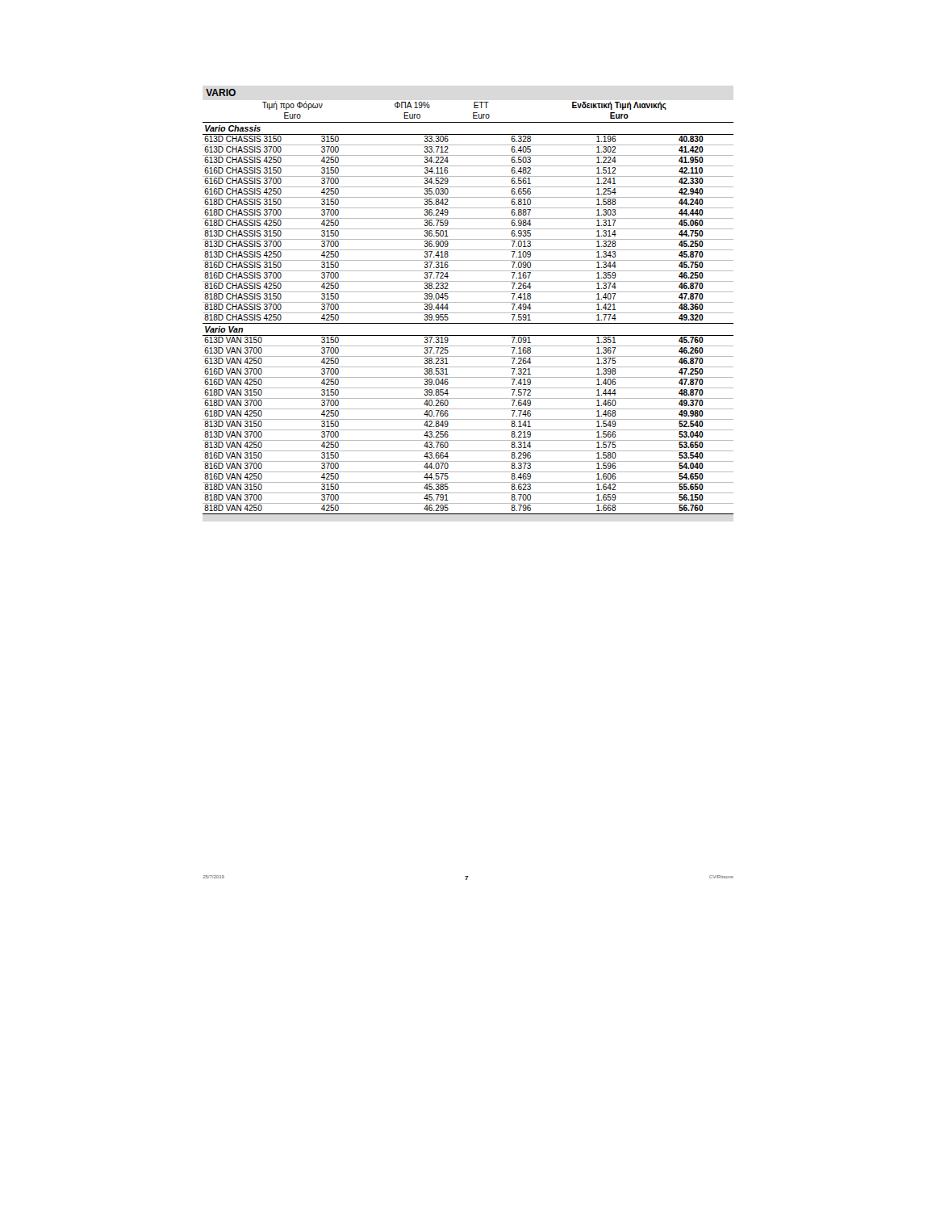VARIO
| | | Τιμή προ Φόρων | ΦΠΑ 19% | ETT | Ενδεικτική Τιμή Λιανικής |
| | | Euro | Euro | Euro | Euro |
| Vario Chassis |
| 613D CHASSIS 3150 | 3150 | 33.306 | 6.328 | 1.196 | 40.830 |
| 613D CHASSIS 3700 | 3700 | 33.712 | 6.405 | 1.302 | 41.420 |
| 613D CHASSIS 4250 | 4250 | 34.224 | 6.503 | 1.224 | 41.950 |
| 616D CHASSIS 3150 | 3150 | 34.116 | 6.482 | 1.512 | 42.110 |
| 616D CHASSIS 3700 | 3700 | 34.529 | 6.561 | 1.241 | 42.330 |
| 616D CHASSIS 4250 | 4250 | 35.030 | 6.656 | 1.254 | 42.940 |
| 618D CHASSIS 3150 | 3150 | 35.842 | 6.810 | 1.588 | 44.240 |
| 618D CHASSIS 3700 | 3700 | 36.249 | 6.887 | 1.303 | 44.440 |
| 618D CHASSIS 4250 | 4250 | 36.759 | 6.984 | 1.317 | 45.060 |
| 813D CHASSIS 3150 | 3150 | 36.501 | 6.935 | 1.314 | 44.750 |
| 813D CHASSIS 3700 | 3700 | 36.909 | 7.013 | 1.328 | 45.250 |
| 813D CHASSIS 4250 | 4250 | 37.418 | 7.109 | 1.343 | 45.870 |
| 816D CHASSIS 3150 | 3150 | 37.316 | 7.090 | 1.344 | 45.750 |
| 816D CHASSIS 3700 | 3700 | 37.724 | 7.167 | 1.359 | 46.250 |
| 816D CHASSIS 4250 | 4250 | 38.232 | 7.264 | 1.374 | 46.870 |
| 818D CHASSIS 3150 | 3150 | 39.045 | 7.418 | 1.407 | 47.870 |
| 818D CHASSIS 3700 | 3700 | 39.444 | 7.494 | 1.421 | 48.360 |
| 818D CHASSIS 4250 | 4250 | 39.955 | 7.591 | 1.774 | 49.320 |
| Vario Van |
| 613D VAN 3150 | 3150 | 37.319 | 7.091 | 1.351 | 45.760 |
| 613D VAN 3700 | 3700 | 37.725 | 7.168 | 1.367 | 46.260 |
| 613D VAN 4250 | 4250 | 38.231 | 7.264 | 1.375 | 46.870 |
| 616D VAN 3700 | 3700 | 38.531 | 7.321 | 1.398 | 47.250 |
| 616D VAN 4250 | 4250 | 39.046 | 7.419 | 1.406 | 47.870 |
| 618D VAN 3150 | 3150 | 39.854 | 7.572 | 1.444 | 48.870 |
| 618D VAN 3700 | 3700 | 40.260 | 7.649 | 1.460 | 49.370 |
| 618D VAN 4250 | 4250 | 40.766 | 7.746 | 1.468 | 49.980 |
| 813D VAN 3150 | 3150 | 42.849 | 8.141 | 1.549 | 52.540 |
| 813D VAN 3700 | 3700 | 43.256 | 8.219 | 1.566 | 53.040 |
| 813D VAN 4250 | 4250 | 43.760 | 8.314 | 1.575 | 53.650 |
| 816D VAN 3150 | 3150 | 43.664 | 8.296 | 1.580 | 53.540 |
| 816D VAN 3700 | 3700 | 44.070 | 8.373 | 1.596 | 54.040 |
| 816D VAN 4250 | 4250 | 44.575 | 8.469 | 1.606 | 54.650 |
| 818D VAN 3150 | 3150 | 45.385 | 8.623 | 1.642 | 55.650 |
| 818D VAN 3700 | 3700 | 45.791 | 8.700 | 1.659 | 56.150 |
| 818D VAN 4250 | 4250 | 46.295 | 8.796 | 1.668 | 56.760 |
25/7/2019 CV/Ritsons
7